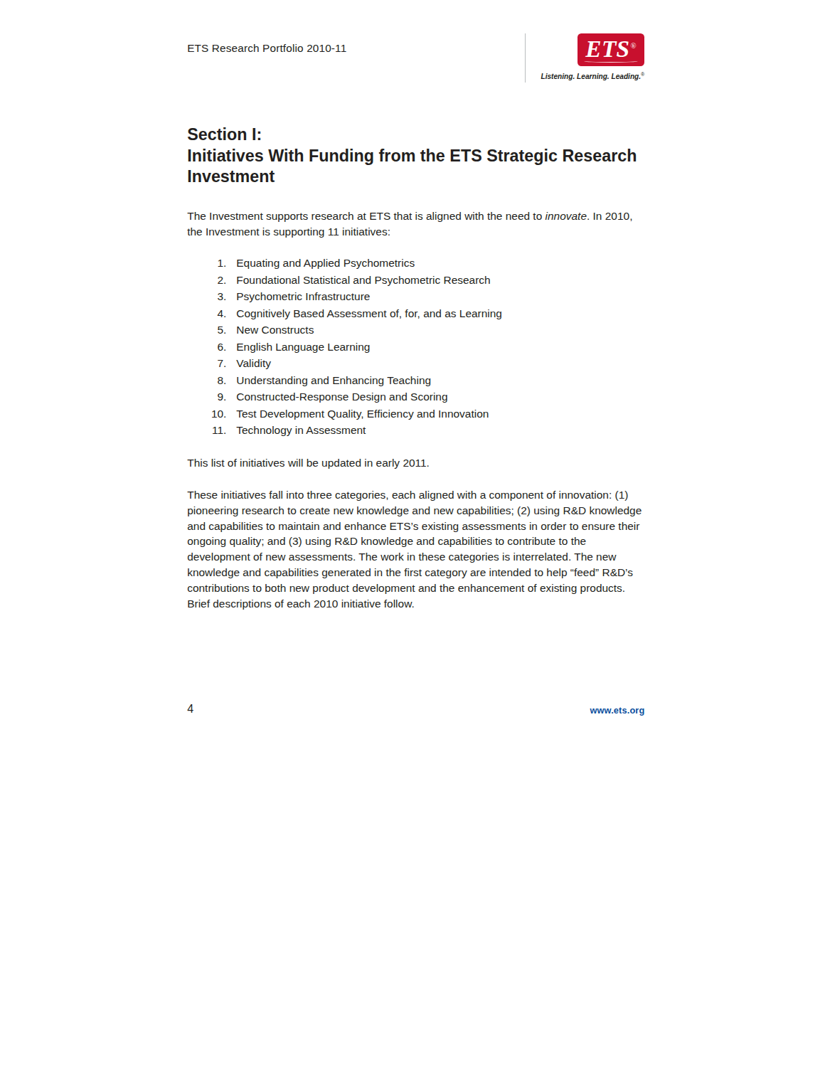ETS Research Portfolio 2010-11
ETS®
Listening. Learning. Leading.®
Section I:Initiatives With Funding from the ETS Strategic Research Investment
The Investment supports research at ETS that is aligned with the need to innovate. In 2010, the Investment is supporting 11 initiatives:
Equating and Applied Psychometrics
Foundational Statistical and Psychometric Research
Psychometric Infrastructure
Cognitively Based Assessment of, for, and as Learning
New Constructs
English Language Learning
Validity
Understanding and Enhancing Teaching
Constructed-Response Design and Scoring
Test Development Quality, Efficiency and Innovation
Technology in Assessment
This list of initiatives will be updated in early 2011.
These initiatives fall into three categories, each aligned with a component of innovation: (1) pioneering research to create new knowledge and new capabilities; (2) using R&D knowledge and capabilities to maintain and enhance ETS’s existing assessments in order to ensure their ongoing quality; and (3) using R&D knowledge and capabilities to contribute to the development of new assessments. The work in these categories is interrelated. The new knowledge and capabilities generated in the first category are intended to help “feed” R&D’s contributions to both new product development and the enhancement of existing products. Brief descriptions of each 2010 initiative follow.
4
www.ets.org